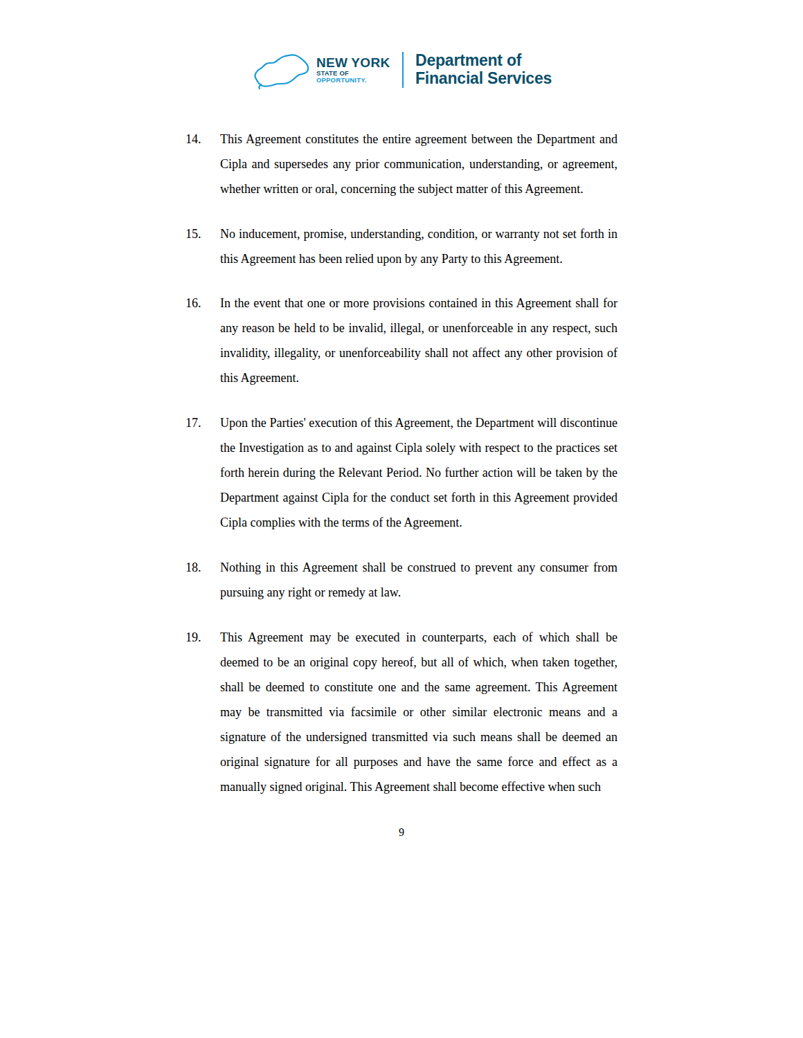NEW YORK
STATE OF
OPPORTUNITY.
Department of
Financial Services
This Agreement constitutes the entire agreement between the Department and Cipla and supersedes any prior communication, understanding, or agreement, whether written or oral, concerning the subject matter of this Agreement.
No inducement, promise, understanding, condition, or warranty not set forth in this Agreement has been relied upon by any Party to this Agreement.
In the event that one or more provisions contained in this Agreement shall for any reason be held to be invalid, illegal, or unenforceable in any respect, such invalidity, illegality, or unenforceability shall not affect any other provision of this Agreement.
Upon the Parties' execution of this Agreement, the Department will discontinue the Investigation as to and against Cipla solely with respect to the practices set forth herein during the Relevant Period. No further action will be taken by the Department against Cipla for the conduct set forth in this Agreement provided Cipla complies with the terms of the Agreement.
Nothing in this Agreement shall be construed to prevent any consumer from pursuing any right or remedy at law.
This Agreement may be executed in counterparts, each of which shall be deemed to be an original copy hereof, but all of which, when taken together, shall be deemed to constitute one and the same agreement. This Agreement may be transmitted via facsimile or other similar electronic means and a signature of the undersigned transmitted via such means shall be deemed an original signature for all purposes and have the same force and effect as a manually signed original. This Agreement shall become effective when such
9